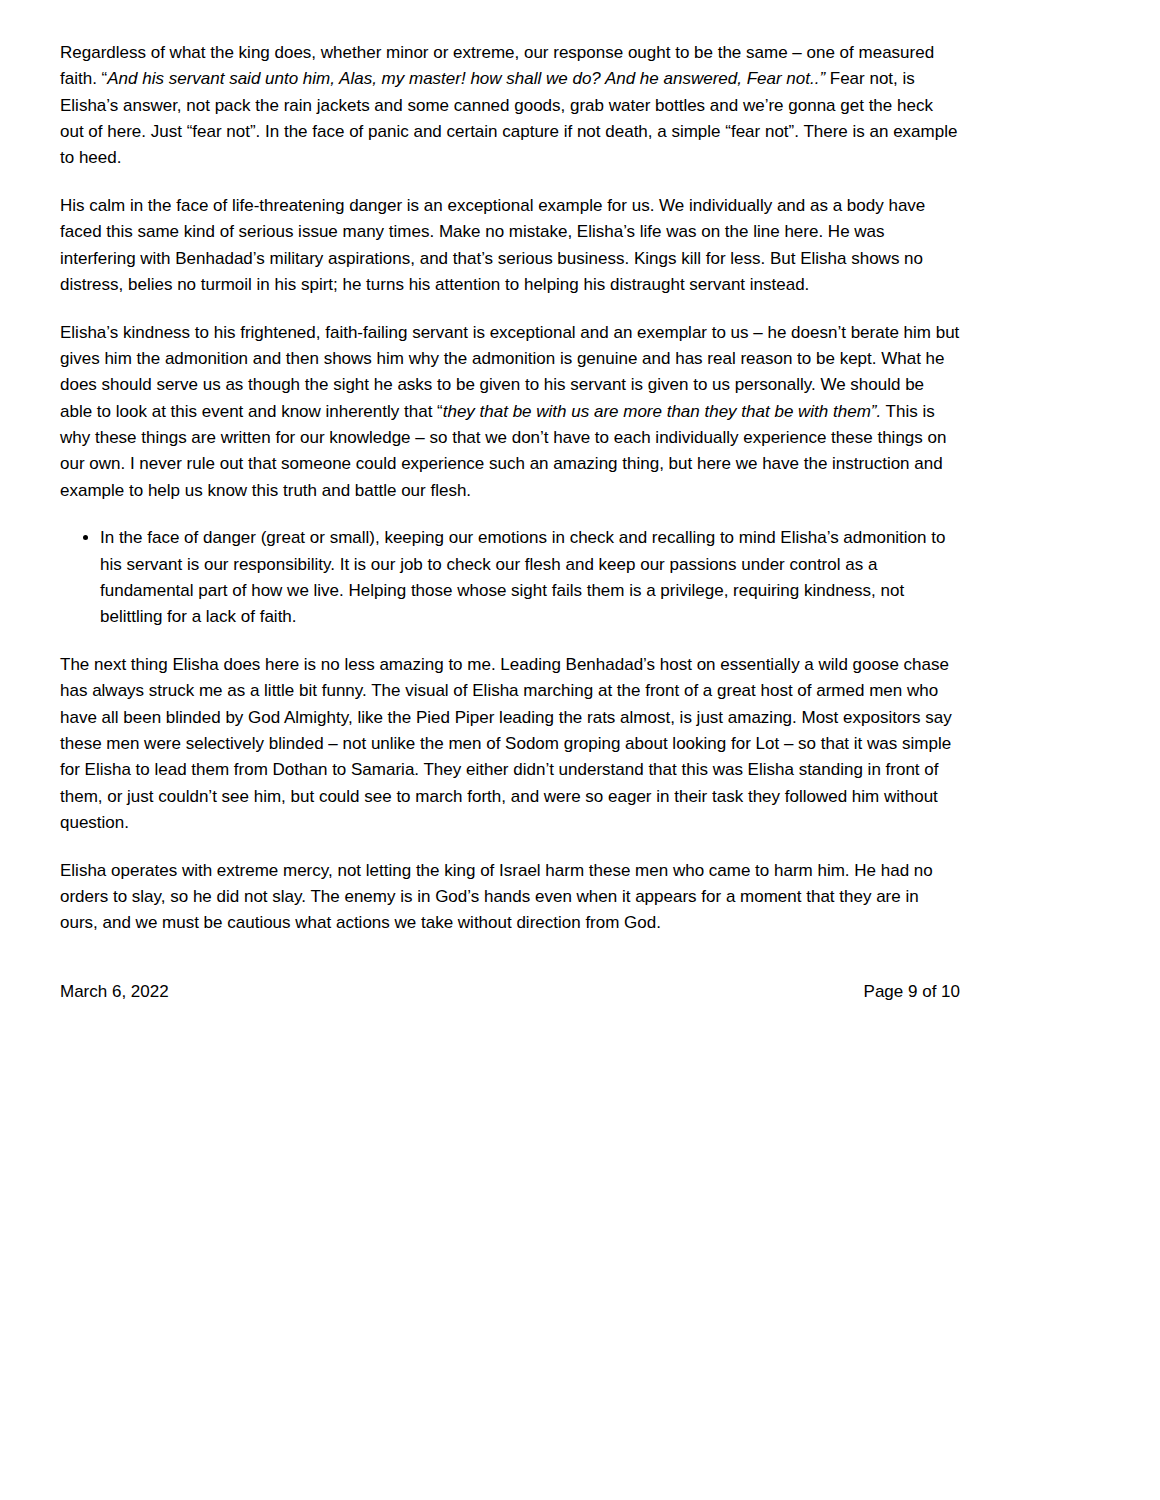Regardless of what the king does, whether minor or extreme, our response ought to be the same – one of measured faith. “And his servant said unto him, Alas, my master! how shall we do? And he answered, Fear not..” Fear not, is Elisha’s answer, not pack the rain jackets and some canned goods, grab water bottles and we’re gonna get the heck out of here. Just “fear not”. In the face of panic and certain capture if not death, a simple “fear not”. There is an example to heed.
His calm in the face of life-threatening danger is an exceptional example for us. We individually and as a body have faced this same kind of serious issue many times. Make no mistake, Elisha’s life was on the line here. He was interfering with Benhadad’s military aspirations, and that’s serious business. Kings kill for less. But Elisha shows no distress, belies no turmoil in his spirt; he turns his attention to helping his distraught servant instead.
Elisha’s kindness to his frightened, faith-failing servant is exceptional and an exemplar to us – he doesn’t berate him but gives him the admonition and then shows him why the admonition is genuine and has real reason to be kept. What he does should serve us as though the sight he asks to be given to his servant is given to us personally. We should be able to look at this event and know inherently that “they that be with us are more than they that be with them”. This is why these things are written for our knowledge – so that we don’t have to each individually experience these things on our own. I never rule out that someone could experience such an amazing thing, but here we have the instruction and example to help us know this truth and battle our flesh.
In the face of danger (great or small), keeping our emotions in check and recalling to mind Elisha’s admonition to his servant is our responsibility. It is our job to check our flesh and keep our passions under control as a fundamental part of how we live. Helping those whose sight fails them is a privilege, requiring kindness, not belittling for a lack of faith.
The next thing Elisha does here is no less amazing to me. Leading Benhadad’s host on essentially a wild goose chase has always struck me as a little bit funny. The visual of Elisha marching at the front of a great host of armed men who have all been blinded by God Almighty, like the Pied Piper leading the rats almost, is just amazing. Most expositors say these men were selectively blinded – not unlike the men of Sodom groping about looking for Lot – so that it was simple for Elisha to lead them from Dothan to Samaria. They either didn’t understand that this was Elisha standing in front of them, or just couldn’t see him, but could see to march forth, and were so eager in their task they followed him without question.
Elisha operates with extreme mercy, not letting the king of Israel harm these men who came to harm him. He had no orders to slay, so he did not slay. The enemy is in God’s hands even when it appears for a moment that they are in ours, and we must be cautious what actions we take without direction from God.
March 6, 2022 Page 9 of 10